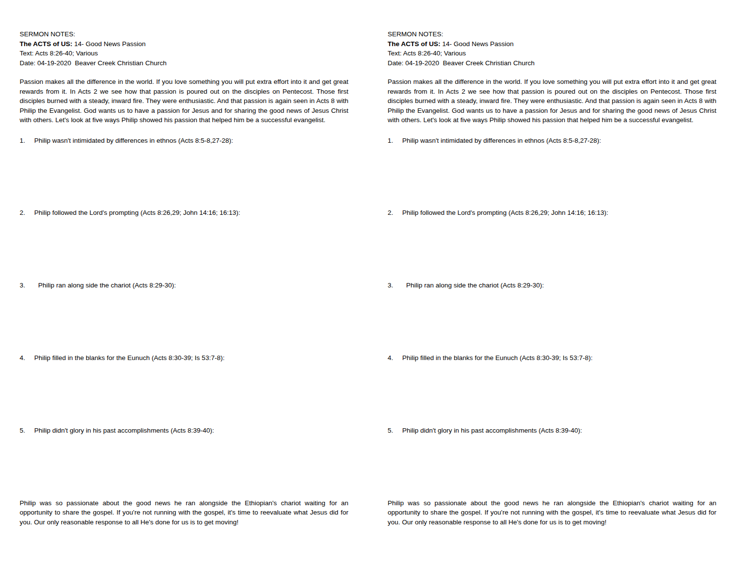SERMON NOTES:
The ACTS of US: 14- Good News Passion
Text: Acts 8:26-40; Various
Date: 04-19-2020 Beaver Creek Christian Church
Passion makes all the difference in the world. If you love something you will put extra effort into it and get great rewards from it. In Acts 2 we see how that passion is poured out on the disciples on Pentecost. Those first disciples burned with a steady, inward fire. They were enthusiastic. And that passion is again seen in Acts 8 with Philip the Evangelist. God wants us to have a passion for Jesus and for sharing the good news of Jesus Christ with others. Let's look at five ways Philip showed his passion that helped him be a successful evangelist.
Philip wasn't intimidated by differences in ethnos (Acts 8:5-8,27-28):
Philip followed the Lord's prompting (Acts 8:26,29; John 14:16; 16:13):
Philip ran along side the chariot (Acts 8:29-30):
Philip filled in the blanks for the Eunuch (Acts 8:30-39; Is 53:7-8):
Philip didn't glory in his past accomplishments (Acts 8:39-40):
Philip was so passionate about the good news he ran alongside the Ethiopian's chariot waiting for an opportunity to share the gospel. If you're not running with the gospel, it's time to reevaluate what Jesus did for you. Our only reasonable response to all He's done for us is to get moving!
SERMON NOTES:
The ACTS of US: 14- Good News Passion
Text: Acts 8:26-40; Various
Date: 04-19-2020 Beaver Creek Christian Church
Passion makes all the difference in the world. If you love something you will put extra effort into it and get great rewards from it. In Acts 2 we see how that passion is poured out on the disciples on Pentecost. Those first disciples burned with a steady, inward fire. They were enthusiastic. And that passion is again seen in Acts 8 with Philip the Evangelist. God wants us to have a passion for Jesus and for sharing the good news of Jesus Christ with others. Let's look at five ways Philip showed his passion that helped him be a successful evangelist.
Philip wasn't intimidated by differences in ethnos (Acts 8:5-8,27-28):
Philip followed the Lord's prompting (Acts 8:26,29; John 14:16; 16:13):
Philip ran along side the chariot (Acts 8:29-30):
Philip filled in the blanks for the Eunuch (Acts 8:30-39; Is 53:7-8):
Philip didn't glory in his past accomplishments (Acts 8:39-40):
Philip was so passionate about the good news he ran alongside the Ethiopian's chariot waiting for an opportunity to share the gospel. If you're not running with the gospel, it's time to reevaluate what Jesus did for you. Our only reasonable response to all He's done for us is to get moving!